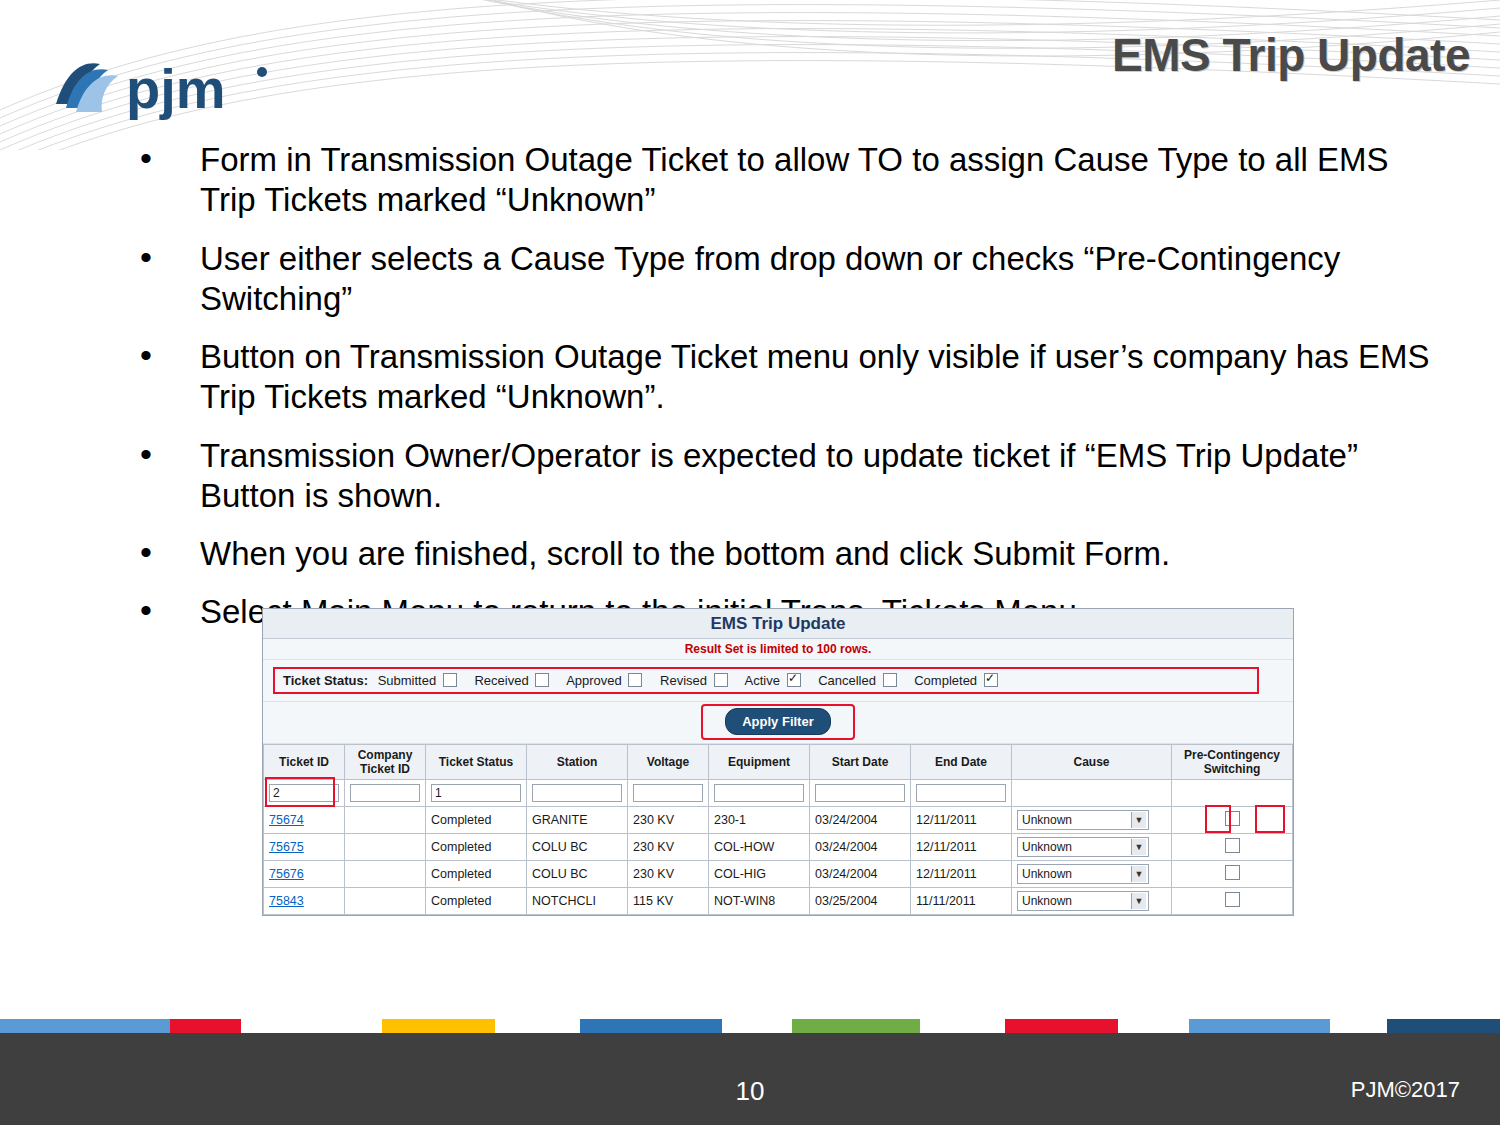pjm
EMS Trip Update
Form in Transmission Outage Ticket to allow TO to assign Cause Type to all EMS Trip Tickets marked “Unknown”
User either selects a Cause Type from drop down or checks “Pre-Contingency Switching”
Button on Transmission Outage Ticket menu only visible if user’s company has EMS Trip Tickets marked “Unknown”.
Transmission Owner/Operator is expected to update ticket if “EMS Trip Update” Button is shown.
When you are finished, scroll to the bottom and click Submit Form.
Select Main Menu to return to the initial Trans. Tickets Menu.
EMS Trip Update
Result Set is limited to 100 rows.
Ticket Status: Submitted Received Approved Revised Active Cancelled Completed
Apply Filter
| 2 | | 1 | | | | | | | |
| Ticket ID | Company Ticket ID | Ticket Status | Station | Voltage | Equipment | Start Date | End Date | Cause | Pre-Contingency Switching |
| 75674 | | Completed | GRANITE | 230 KV | 230-1 | 03/24/2004 | 12/11/2011 | Unknown ▼ | |
| 75675 | | Completed | COLU BC | 230 KV | COL-HOW | 03/24/2004 | 12/11/2011 | Unknown ▼ | |
| 75676 | | Completed | COLU BC | 230 KV | COL-HIG | 03/24/2004 | 12/11/2011 | Unknown ▼ | |
| 75843 | | Completed | NOTCHCLI | 115 KV | NOT-WIN8 | 03/25/2004 | 11/11/2011 | Unknown ▼ | |
10
PJM©2017